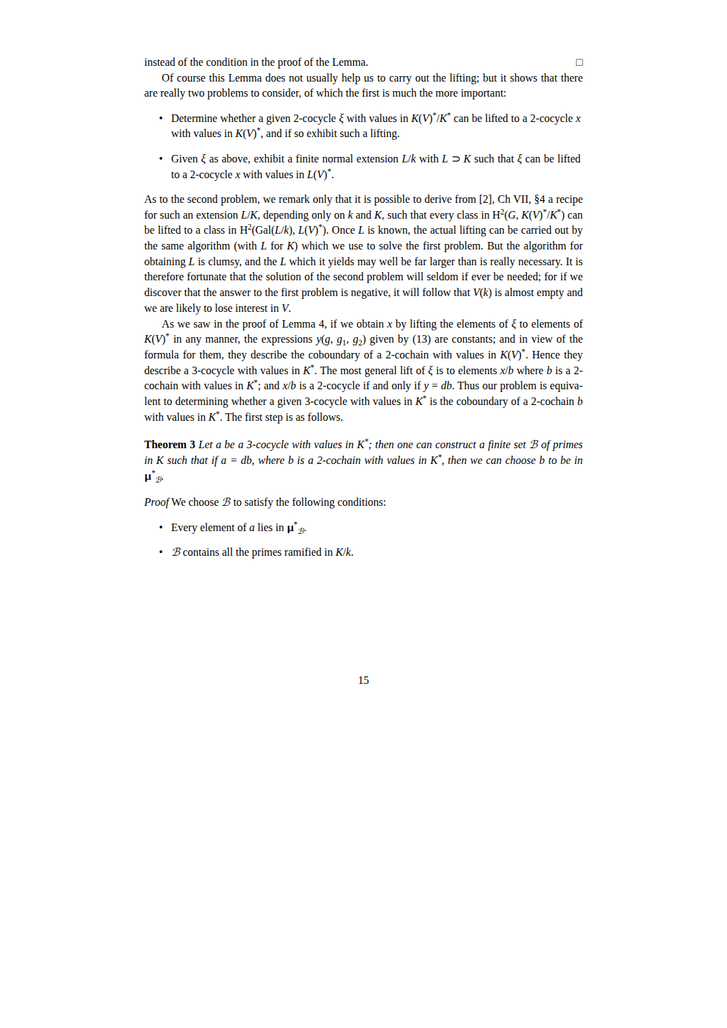instead of the condition in the proof of the Lemma.□
Of course this Lemma does not usually help us to carry out the lifting; but it shows that there are really two problems to consider, of which the first is much the more important:
Determine whether a given 2-cocycle ξ with values in K(V)*/K* can be lifted to a 2-cocycle x with values in K(V)*, and if so exhibit such a lifting.
Given ξ as above, exhibit a finite normal extension L/k with L ⊃ K such that ξ can be lifted to a 2-cocycle x with values in L(V)*.
As to the second problem, we remark only that it is possible to derive from [2], Ch VII, §4 a recipe for such an extension L/K, depending only on k and K, such that every class in H2(G, K(V)*/K*) can be lifted to a class in H2(Gal(L/k), L(V)*). Once L is known, the actual lifting can be carried out by the same algorithm (with L for K) which we use to solve the first problem. But the algorithm for obtaining L is clumsy, and the L which it yields may well be far larger than is really necessary. It is therefore fortunate that the solution of the second problem will seldom if ever be needed; for if we discover that the answer to the first problem is negative, it will follow that V(k) is almost empty and we are likely to lose interest in V.
As we saw in the proof of Lemma 4, if we obtain x by lifting the elements of ξ to elements of K(V)* in any manner, the expressions y(g, g1, g2) given by (13) are constants; and in view of the formula for them, they describe the coboundary of a 2-cochain with values in K(V)*. Hence they describe a 3-cocycle with values in K*. The most general lift of ξ is to elements x/b where b is a 2-cochain with values in K*; and x/b is a 2-cocycle if and only if y = db. Thus our problem is equivalent to determining whether a given 3-cocycle with values in K* is the coboundary of a 2-cochain b with values in K*. The first step is as follows.
Theorem 3 Let a be a 3-cocycle with values in K*; then one can construct a finite set ℬ of primes in K such that if a = db, where b is a 2-cochain with values in K*, then we can choose b to be in 𝛍*ℬ.
Proof We choose ℬ to satisfy the following conditions:
Every element of a lies in 𝛍*ℬ.
ℬ contains all the primes ramified in K/k.
15